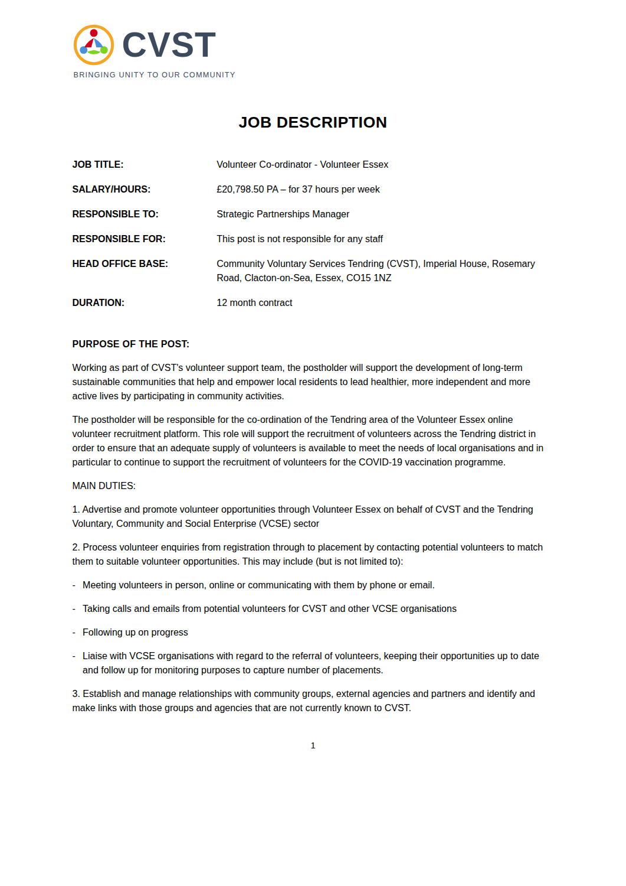CVST
BRINGING UNITY TO OUR COMMUNITY
JOB DESCRIPTION
| JOB TITLE: | Volunteer Co-ordinator - Volunteer Essex |
| SALARY/HOURS: | £20,798.50 PA – for 37 hours per week |
| RESPONSIBLE TO: | Strategic Partnerships Manager |
| RESPONSIBLE FOR: | This post is not responsible for any staff |
| HEAD OFFICE BASE: | Community Voluntary Services Tendring (CVST), Imperial House, Rosemary Road, Clacton-on-Sea, Essex, CO15 1NZ |
| DURATION: | 12 month contract |
PURPOSE OF THE POST:
Working as part of CVST's volunteer support team, the postholder will support the development of long-term sustainable communities that help and empower local residents to lead healthier, more independent and more active lives by participating in community activities.
The postholder will be responsible for the co-ordination of the Tendring area of the Volunteer Essex online volunteer recruitment platform. This role will support the recruitment of volunteers across the Tendring district in order to ensure that an adequate supply of volunteers is available to meet the needs of local organisations and in particular to continue to support the recruitment of volunteers for the COVID-19 vaccination programme.
MAIN DUTIES:
1. Advertise and promote volunteer opportunities through Volunteer Essex on behalf of CVST and the Tendring Voluntary, Community and Social Enterprise (VCSE) sector
2. Process volunteer enquiries from registration through to placement by contacting potential volunteers to match them to suitable volunteer opportunities. This may include (but is not limited to):
Meeting volunteers in person, online or communicating with them by phone or email.
Taking calls and emails from potential volunteers for CVST and other VCSE organisations
Following up on progress
Liaise with VCSE organisations with regard to the referral of volunteers, keeping their opportunities up to date and follow up for monitoring purposes to capture number of placements.
3. Establish and manage relationships with community groups, external agencies and partners and identify and make links with those groups and agencies that are not currently known to CVST.
1